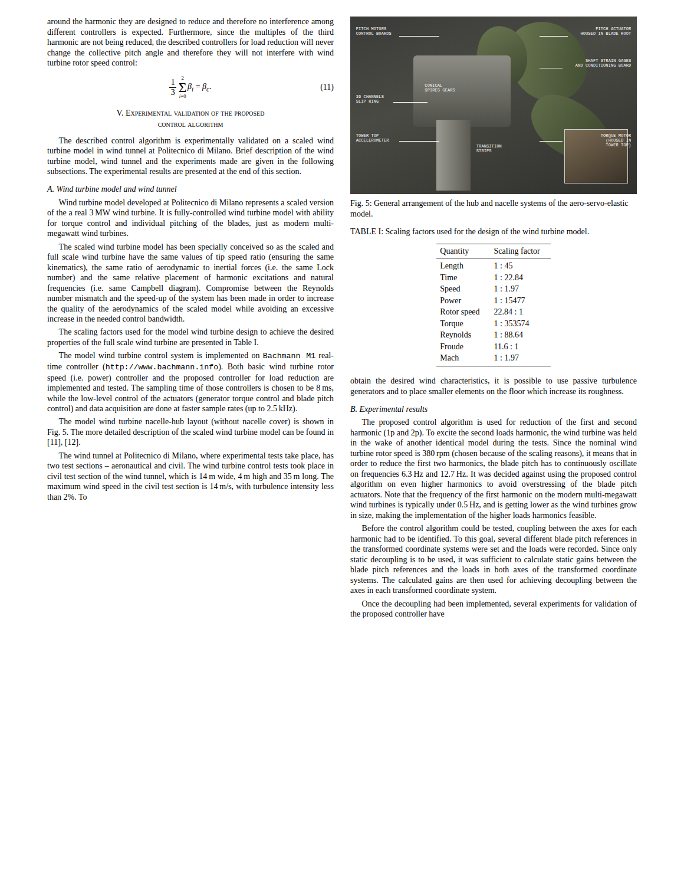around the harmonic they are designed to reduce and therefore no interference among different controllers is expected. Furthermore, since the multiples of the third harmonic are not being reduced, the described controllers for load reduction will never change the collective pitch angle and therefore they will not interfere with wind turbine rotor speed control:
132 Σi=0 βi = βc. (11)
V. Experimental validation of the proposed
control algorithm
The described control algorithm is experimentally validated on a scaled wind turbine model in wind tunnel at Politecnico di Milano. Brief description of the wind turbine model, wind tunnel and the experiments made are given in the following subsections. The experimental results are presented at the end of this section.
A. Wind turbine model and wind tunnel
Wind turbine model developed at Politecnico di Milano represents a scaled version of the a real 3 MW wind turbine. It is fully-controlled wind turbine model with ability for torque control and individual pitching of the blades, just as modern multi-megawatt wind turbines.
The scaled wind turbine model has been specially conceived so as the scaled and full scale wind turbine have the same values of tip speed ratio (ensuring the same kinematics), the same ratio of aerodynamic to inertial forces (i.e. the same Lock number) and the same relative placement of harmonic excitations and natural frequencies (i.e. same Campbell diagram). Compromise between the Reynolds number mismatch and the speed-up of the system has been made in order to increase the quality of the aerodynamics of the scaled model while avoiding an excessive increase in the needed control bandwidth.
The scaling factors used for the model wind turbine design to achieve the desired properties of the full scale wind turbine are presented in Table I.
The model wind turbine control system is implemented on Bachmann M1 real-time controller (http://www.bachmann.info). Both basic wind turbine rotor speed (i.e. power) controller and the proposed controller for load reduction are implemented and tested. The sampling time of those controllers is chosen to be 8 ms, while the low-level control of the actuators (generator torque control and blade pitch control) and data acquisition are done at faster sample rates (up to 2.5 kHz).
The model wind turbine nacelle-hub layout (without nacelle cover) is shown in Fig. 5. The more detailed description of the scaled wind turbine model can be found in [11], [12].
The wind tunnel at Politecnico di Milano, where experimental tests take place, has two test sections – aeronautical and civil. The wind turbine control tests took place in civil test section of the wind tunnel, which is 14 m wide, 4 m high and 35 m long. The maximum wind speed in the civil test section is 14 m/s, with turbulence intensity less than 2%. To
PITCH MOTORS
CONTROL BOARDS
PITCH ACTUATOR
HOUSED IN BLADE ROOT
SHAFT STRAIN GAGES
AND CONDITIONING BOARD
36 CHANNELS
SLIP RING
CONICAL
SPIRES GEARS
TOWER TOP
ACCELEROMETER
TRANSITION
STRIPS
TORQUE MOTOR
(HOUSED IN
TOWER TOP)
Fig. 5: General arrangement of the hub and nacelle systems of the aero-servo-elastic model.
TABLE I: Scaling factors used for the design of the wind turbine model.
| Quantity | Scaling factor |
| --- | --- |
| Length | 1 : 45 |
| Time | 1 : 22.84 |
| Speed | 1 : 1.97 |
| Power | 1 : 15477 |
| Rotor speed | 22.84 : 1 |
| Torque | 1 : 353574 |
| Reynolds | 1 : 88.64 |
| Froude | 11.6 : 1 |
| Mach | 1 : 1.97 |
obtain the desired wind characteristics, it is possible to use passive turbulence generators and to place smaller elements on the floor which increase its roughness.
B. Experimental results
The proposed control algorithm is used for reduction of the first and second harmonic (1p and 2p). To excite the second loads harmonic, the wind turbine was held in the wake of another identical model during the tests. Since the nominal wind turbine rotor speed is 380 rpm (chosen because of the scaling reasons), it means that in order to reduce the first two harmonics, the blade pitch has to continuously oscillate on frequencies 6.3 Hz and 12.7 Hz. It was decided against using the proposed control algorithm on even higher harmonics to avoid overstressing of the blade pitch actuators. Note that the frequency of the first harmonic on the modern multi-megawatt wind turbines is typically under 0.5 Hz, and is getting lower as the wind turbines grow in size, making the implementation of the higher loads harmonics feasible.
Before the control algorithm could be tested, coupling between the axes for each harmonic had to be identified. To this goal, several different blade pitch references in the transformed coordinate systems were set and the loads were recorded. Since only static decoupling is to be used, it was sufficient to calculate static gains between the blade pitch references and the loads in both axes of the transformed coordinate systems. The calculated gains are then used for achieving decoupling between the axes in each transformed coordinate system.
Once the decoupling had been implemented, several experiments for validation of the proposed controller have